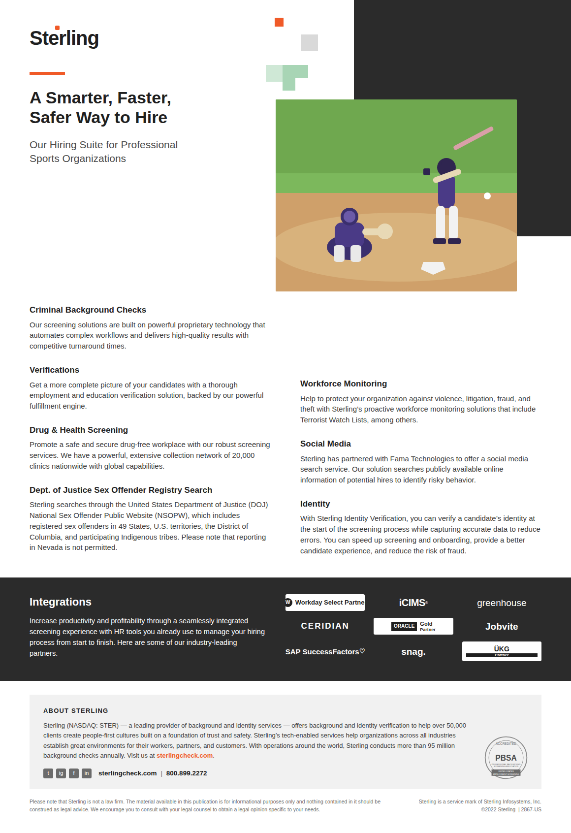Sterling
A Smarter, Faster,
Safer Way to Hire
Our Hiring Suite for Professional
Sports Organizations
Criminal Background Checks
Our screening solutions are built on powerful proprietary technology that automates complex workflows and delivers high-quality results with competitive turnaround times.
Verifications
Get a more complete picture of your candidates with a thorough employment and education verification solution, backed by our powerful fulfillment engine.
Drug & Health Screening
Promote a safe and secure drug-free workplace with our robust screening services. We have a powerful, extensive collection network of 20,000 clinics nationwide with global capabilities.
Dept. of Justice Sex Offender Registry Search
Sterling searches through the United States Department of Justice (DOJ) National Sex Offender Public Website (NSOPW), which includes registered sex offenders in 49 States, U.S. territories, the District of Columbia, and participating Indigenous tribes. Please note that reporting in Nevada is not permitted.
Workforce Monitoring
Help to protect your organization against violence, litigation, fraud, and theft with Sterling’s proactive workforce monitoring solutions that include Terrorist Watch Lists, among others.
Social Media
Sterling has partnered with Fama Technologies to offer a social media search service. Our solution searches publicly available online information of potential hires to identify risky behavior.
Identity
With Sterling Identity Verification, you can verify a candidate’s identity at the start of the screening process while capturing accurate data to reduce errors. You can speed up screening and onboarding, provide a better candidate experience, and reduce the risk of fraud.
Integrations
Increase productivity and profitability through a seamlessly integrated screening experience with HR tools you already use to manage your hiring process from start to finish. Here are some of our industry-leading partners.
WWorkday Select Partner
iCIMS®
greenhouse
CERIDIAN
ORACLE Gold
Partner
Jobvite
SAP SuccessFactors ♡
snag.
ÜKG Partner
ABOUT STERLING
Sterling (NASDAQ: STER) — a leading provider of background and identity services — offers background and identity verification to help over 50,000 clients create people-first cultures built on a foundation of trust and safety. Sterling’s tech-enabled services help organizations across all industries establish great environments for their workers, partners, and customers. With operations around the world, Sterling conducts more than 95 million background checks annually. Visit us at sterlingcheck.com.
t ig f in
sterlingcheck.com | 800.899.2272
ACCREDITED PBSA PROFESSIONAL BACKGROUND SCREENING ASSOCIATION UNITED STATES EMPLOYMENT SCREENING
Please note that Sterling is not a law firm. The material available in this publication is for informational purposes only and nothing contained in it should be construed as legal advice. We encourage you to consult with your legal counsel to obtain a legal opinion specific to your needs.
Sterling is a service mark of Sterling Infosystems, Inc.
©2022 Sterling | 2867-US